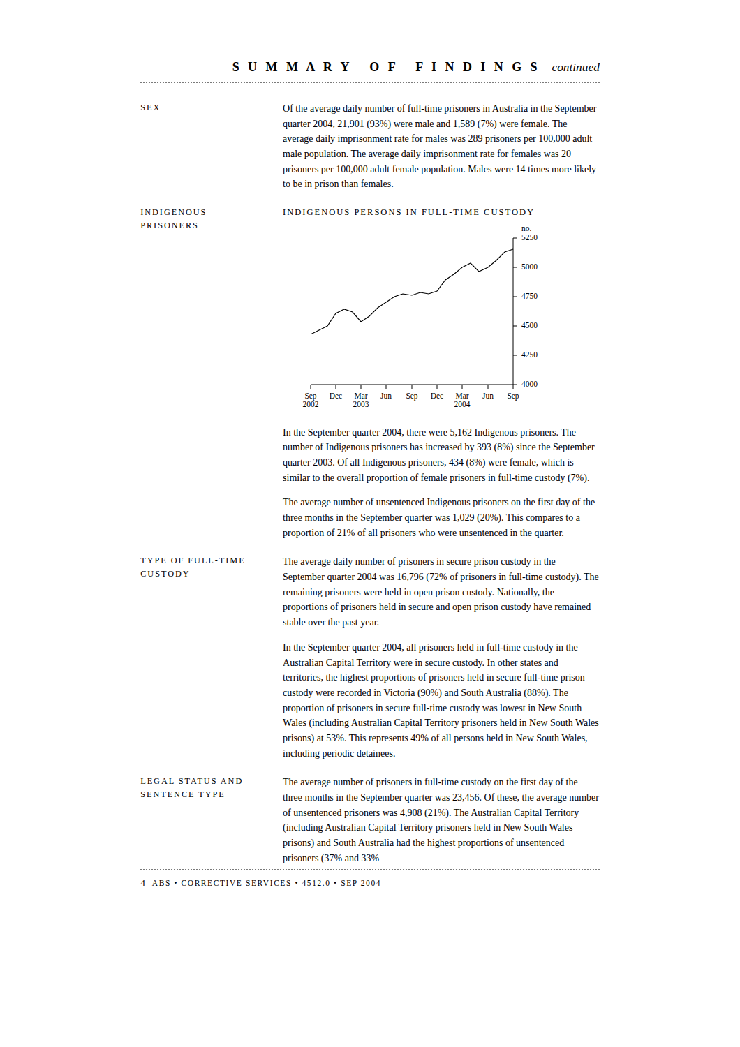S U M M A R Y O F F I N D I N G S continued
SEX
Of the average daily number of full-time prisoners in Australia in the September quarter 2004, 21,901 (93%) were male and 1,589 (7%) were female. The average daily imprisonment rate for males was 289 prisoners per 100,000 adult male population. The average daily imprisonment rate for females was 20 prisoners per 100,000 adult female population. Males were 14 times more likely to be in prison than females.
INDIGENOUS PRISONERS
INDIGENOUS PERSONS IN FULL-TIME CUSTODY
5250 5000 4750 4500 4250 4000 no. Sep 2002 Dec Mar 2003 Jun Sep Dec Mar 2004 Jun Sep
In the September quarter 2004, there were 5,162 Indigenous prisoners. The number of Indigenous prisoners has increased by 393 (8%) since the September quarter 2003. Of all Indigenous prisoners, 434 (8%) were female, which is similar to the overall proportion of female prisoners in full-time custody (7%).
The average number of unsentenced Indigenous prisoners on the first day of the three months in the September quarter was 1,029 (20%). This compares to a proportion of 21% of all prisoners who were unsentenced in the quarter.
TYPE OF FULL-TIME
CUSTODY
The average daily number of prisoners in secure prison custody in the September quarter 2004 was 16,796 (72% of prisoners in full-time custody). The remaining prisoners were held in open prison custody. Nationally, the proportions of prisoners held in secure and open prison custody have remained stable over the past year.
In the September quarter 2004, all prisoners held in full-time custody in the Australian Capital Territory were in secure custody. In other states and territories, the highest proportions of prisoners held in secure full-time prison custody were recorded in Victoria (90%) and South Australia (88%). The proportion of prisoners in secure full-time custody was lowest in New South Wales (including Australian Capital Territory prisoners held in New South Wales prisons) at 53%. This represents 49% of all persons held in New South Wales, including periodic detainees.
LEGAL STATUS AND
SENTENCE TYPE
The average number of prisoners in full-time custody on the first day of the three months in the September quarter was 23,456. Of these, the average number of unsentenced prisoners was 4,908 (21%). The Australian Capital Territory (including Australian Capital Territory prisoners held in New South Wales prisons) and South Australia had the highest proportions of unsentenced prisoners (37% and 33%
4 ABS • CORRECTIVE SERVICES • 4512.0 • SEP 2004